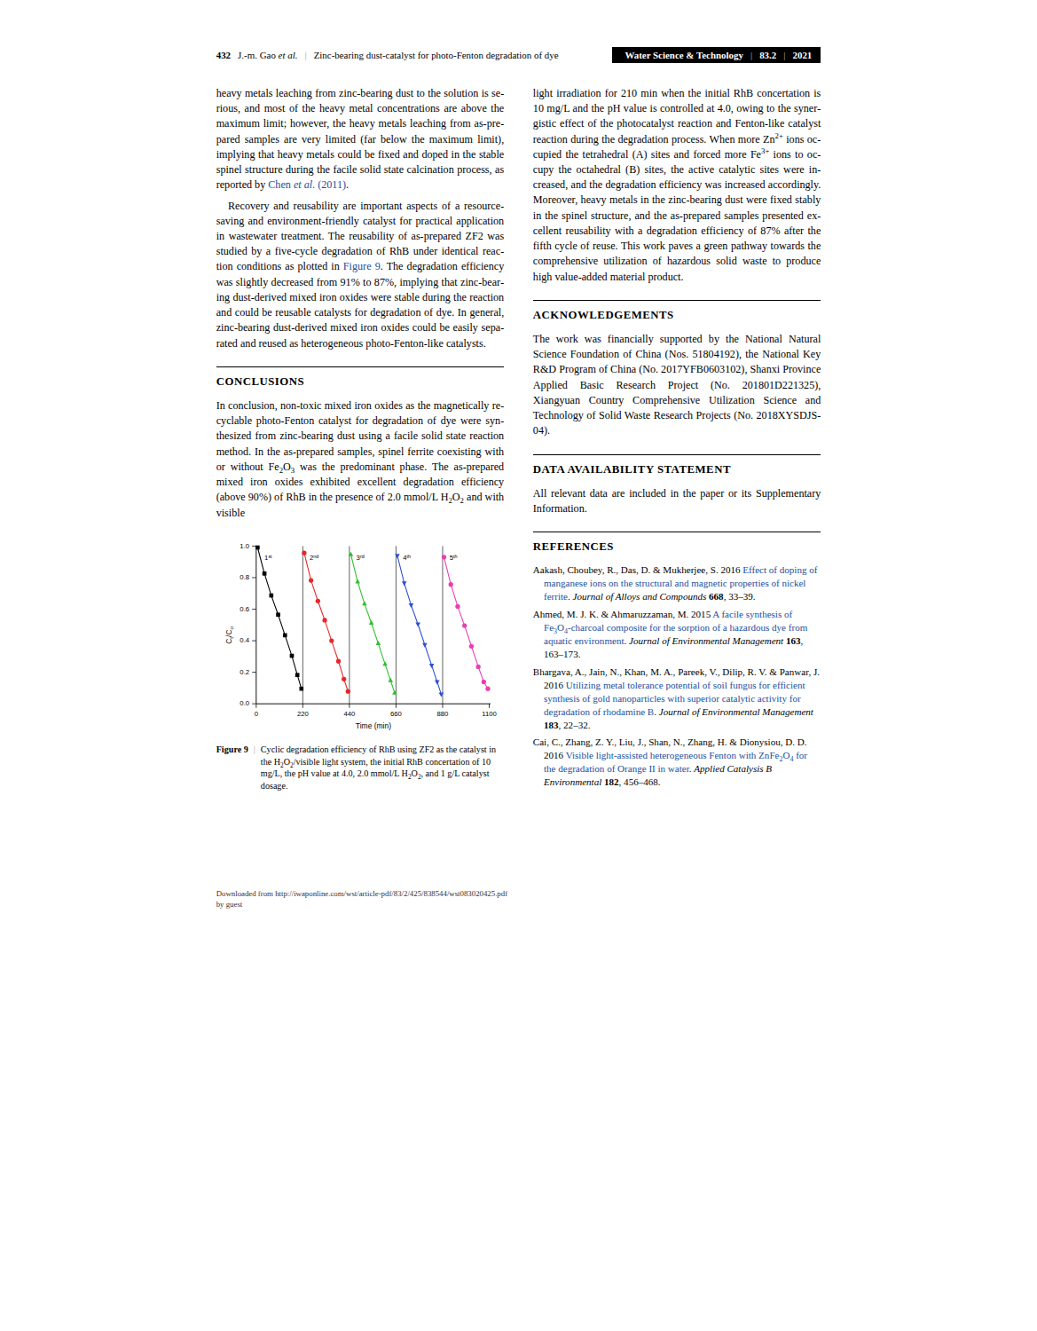432 J.-m. Gao et al. | Zinc-bearing dust-catalyst for photo-Fenton degradation of dye Water Science & Technology | 83.2 | 2021
heavy metals leaching from zinc-bearing dust to the solution is serious, and most of the heavy metal concentrations are above the maximum limit; however, the heavy metals leaching from as-prepared samples are very limited (far below the maximum limit), implying that heavy metals could be fixed and doped in the stable spinel structure during the facile solid state calcination process, as reported by Chen et al. (2011).
Recovery and reusability are important aspects of a resource-saving and environment-friendly catalyst for practical application in wastewater treatment. The reusability of as-prepared ZF2 was studied by a five-cycle degradation of RhB under identical reaction conditions as plotted in Figure 9. The degradation efficiency was slightly decreased from 91% to 87%, implying that zinc-bearing dust-derived mixed iron oxides were stable during the reaction and could be reusable catalysts for degradation of dye. In general, zinc-bearing dust-derived mixed iron oxides could be easily separated and reused as heterogeneous photo-Fenton-like catalysts.
CONCLUSIONS
In conclusion, non-toxic mixed iron oxides as the magnetically recyclable photo-Fenton catalyst for degradation of dye were synthesized from zinc-bearing dust using a facile solid state reaction method. In the as-prepared samples, spinel ferrite coexisting with or without Fe2O3 was the predominant phase. The as-prepared mixed iron oxides exhibited excellent degradation efficiency (above 90%) of RhB in the presence of 2.0 mmol/L H2O2 and with visible
0.0 0.2 0.4 0.6 0.8 1.0 Ct/Co 0 220 440 660 880 1100 Time (min) 1st 2nd 3rd 4th 5th
Figure 9 | Cyclic degradation efficiency of RhB using ZF2 as the catalyst in the H2O2/visible light system, the initial RhB concertation of 10 mg/L, the pH value at 4.0, 2.0 mmol/L H2O2, and 1 g/L catalyst dosage.
light irradiation for 210 min when the initial RhB concertation is 10 mg/L and the pH value is controlled at 4.0, owing to the synergistic effect of the photocatalyst reaction and Fenton-like catalyst reaction during the degradation process. When more Zn2+ ions occupied the tetrahedral (A) sites and forced more Fe3+ ions to occupy the octahedral (B) sites, the active catalytic sites were increased, and the degradation efficiency was increased accordingly. Moreover, heavy metals in the zinc-bearing dust were fixed stably in the spinel structure, and the as-prepared samples presented excellent reusability with a degradation efficiency of 87% after the fifth cycle of reuse. This work paves a green pathway towards the comprehensive utilization of hazardous solid waste to produce high value-added material product.
ACKNOWLEDGEMENTS
The work was financially supported by the National Natural Science Foundation of China (Nos. 51804192), the National Key R&D Program of China (No. 2017YFB0603102), Shanxi Province Applied Basic Research Project (No. 201801D221325), Xiangyuan Country Comprehensive Utilization Science and Technology of Solid Waste Research Projects (No. 2018XYSDJS-04).
DATA AVAILABILITY STATEMENT
All relevant data are included in the paper or its Supplementary Information.
REFERENCES
Aakash, Choubey, R., Das, D. & Mukherjee, S. 2016 Effect of doping of manganese ions on the structural and magnetic properties of nickel ferrite. Journal of Alloys and Compounds 668, 33–39.
Ahmed, M. J. K. & Ahmaruzzaman, M. 2015 A facile synthesis of Fe3O4-charcoal composite for the sorption of a hazardous dye from aquatic environment. Journal of Environmental Management 163, 163–173.
Bhargava, A., Jain, N., Khan, M. A., Pareek, V., Dilip, R. V. & Panwar, J. 2016 Utilizing metal tolerance potential of soil fungus for efficient synthesis of gold nanoparticles with superior catalytic activity for degradation of rhodamine B. Journal of Environmental Management 183, 22–32.
Cai, C., Zhang, Z. Y., Liu, J., Shan, N., Zhang, H. & Dionysiou, D. D. 2016 Visible light-assisted heterogeneous Fenton with ZnFe2O4 for the degradation of Orange II in water. Applied Catalysis B Environmental 182, 456–468.
Downloaded from http://iwaponline.com/wst/article-pdf/83/2/425/838544/wst083020425.pdf
by guest